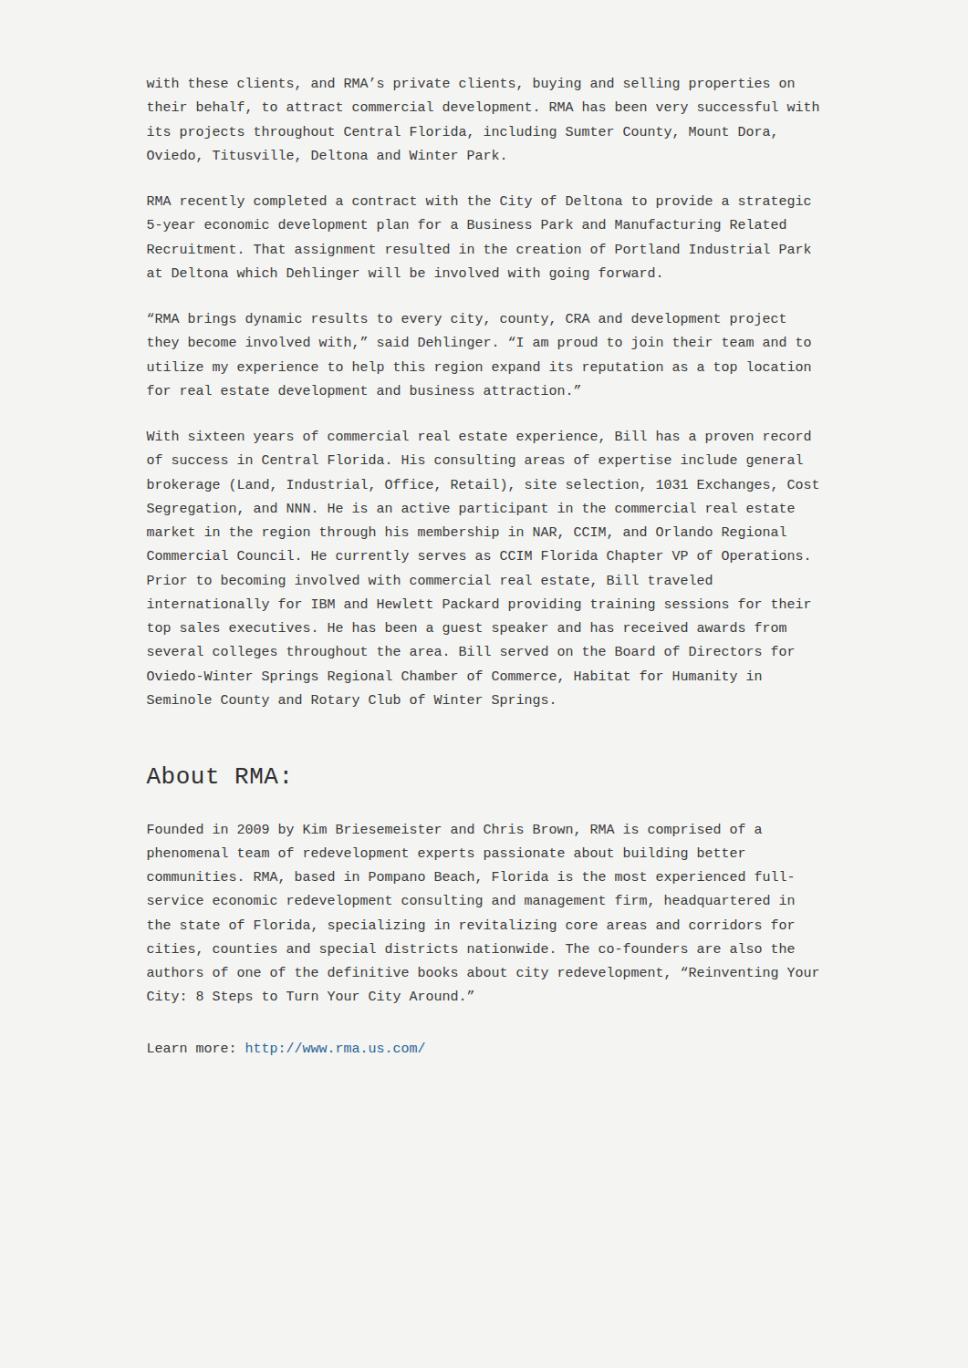with these clients, and RMA’s private clients, buying and selling properties on their behalf, to attract commercial development. RMA has been very successful with its projects throughout Central Florida, including Sumter County, Mount Dora, Oviedo, Titusville, Deltona and Winter Park.
RMA recently completed a contract with the City of Deltona to provide a strategic 5-year economic development plan for a Business Park and Manufacturing Related Recruitment. That assignment resulted in the creation of Portland Industrial Park at Deltona which Dehlinger will be involved with going forward.
“RMA brings dynamic results to every city, county, CRA and development project they become involved with,” said Dehlinger. “I am proud to join their team and to utilize my experience to help this region expand its reputation as a top location for real estate development and business attraction.”
With sixteen years of commercial real estate experience, Bill has a proven record of success in Central Florida. His consulting areas of expertise include general brokerage (Land, Industrial, Office, Retail), site selection, 1031 Exchanges, Cost Segregation, and NNN. He is an active participant in the commercial real estate market in the region through his membership in NAR, CCIM, and Orlando Regional Commercial Council. He currently serves as CCIM Florida Chapter VP of Operations. Prior to becoming involved with commercial real estate, Bill traveled internationally for IBM and Hewlett Packard providing training sessions for their top sales executives. He has been a guest speaker and has received awards from several colleges throughout the area. Bill served on the Board of Directors for Oviedo-Winter Springs Regional Chamber of Commerce, Habitat for Humanity in Seminole County and Rotary Club of Winter Springs.
About RMA:
Founded in 2009 by Kim Briesemeister and Chris Brown, RMA is comprised of a phenomenal team of redevelopment experts passionate about building better communities. RMA, based in Pompano Beach, Florida is the most experienced full-service economic redevelopment consulting and management firm, headquartered in the state of Florida, specializing in revitalizing core areas and corridors for cities, counties and special districts nationwide. The co-founders are also the authors of one of the definitive books about city redevelopment, “Reinventing Your City: 8 Steps to Turn Your City Around.”
Learn more: http://www.rma.us.com/